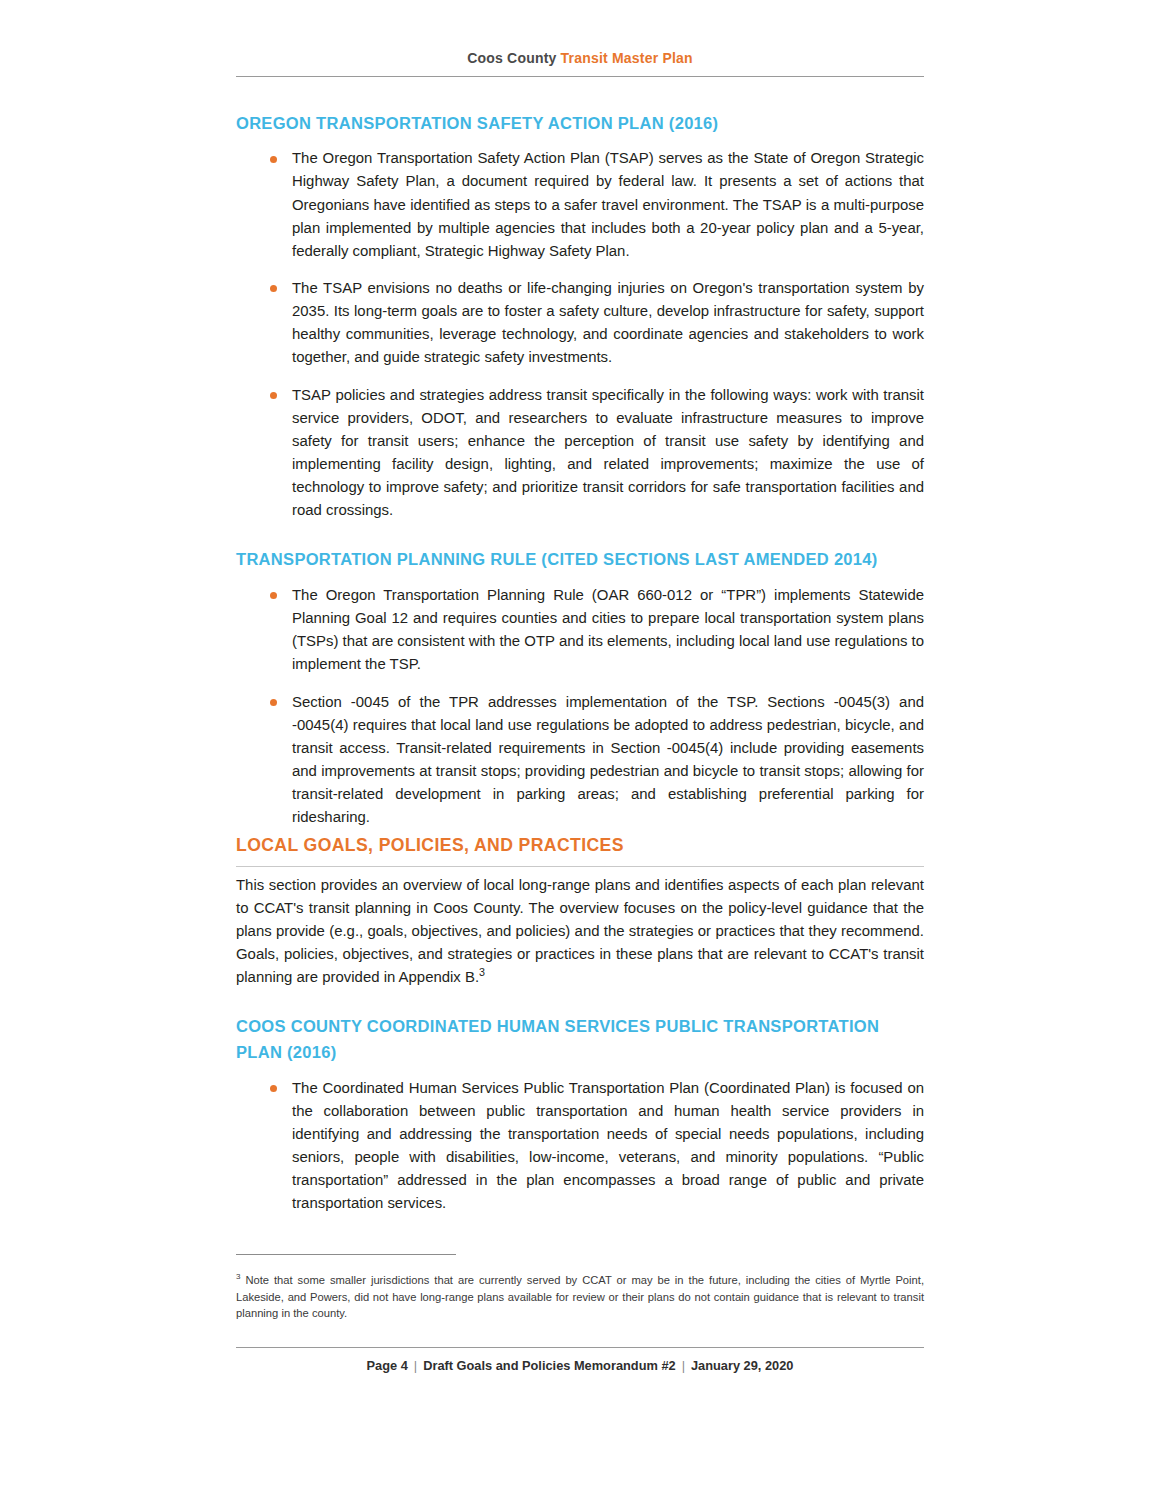Coos County Transit Master Plan
Oregon Transportation Safety Action Plan (2016)
The Oregon Transportation Safety Action Plan (TSAP) serves as the State of Oregon Strategic Highway Safety Plan, a document required by federal law. It presents a set of actions that Oregonians have identified as steps to a safer travel environment. The TSAP is a multi-purpose plan implemented by multiple agencies that includes both a 20-year policy plan and a 5-year, federally compliant, Strategic Highway Safety Plan.
The TSAP envisions no deaths or life-changing injuries on Oregon's transportation system by 2035. Its long-term goals are to foster a safety culture, develop infrastructure for safety, support healthy communities, leverage technology, and coordinate agencies and stakeholders to work together, and guide strategic safety investments.
TSAP policies and strategies address transit specifically in the following ways: work with transit service providers, ODOT, and researchers to evaluate infrastructure measures to improve safety for transit users; enhance the perception of transit use safety by identifying and implementing facility design, lighting, and related improvements; maximize the use of technology to improve safety; and prioritize transit corridors for safe transportation facilities and road crossings.
Transportation Planning Rule (Cited Sections Last Amended 2014)
The Oregon Transportation Planning Rule (OAR 660-012 or “TPR”) implements Statewide Planning Goal 12 and requires counties and cities to prepare local transportation system plans (TSPs) that are consistent with the OTP and its elements, including local land use regulations to implement the TSP.
Section -0045 of the TPR addresses implementation of the TSP. Sections -0045(3) and -0045(4) requires that local land use regulations be adopted to address pedestrian, bicycle, and transit access. Transit-related requirements in Section -0045(4) include providing easements and improvements at transit stops; providing pedestrian and bicycle to transit stops; allowing for transit-related development in parking areas; and establishing preferential parking for ridesharing.
Local Goals, Policies, and Practices
This section provides an overview of local long-range plans and identifies aspects of each plan relevant to CCAT's transit planning in Coos County. The overview focuses on the policy-level guidance that the plans provide (e.g., goals, objectives, and policies) and the strategies or practices that they recommend. Goals, policies, objectives, and strategies or practices in these plans that are relevant to CCAT's transit planning are provided in Appendix B.3
Coos County Coordinated Human Services Public Transportation Plan (2016)
The Coordinated Human Services Public Transportation Plan (Coordinated Plan) is focused on the collaboration between public transportation and human health service providers in identifying and addressing the transportation needs of special needs populations, including seniors, people with disabilities, low-income, veterans, and minority populations. “Public transportation” addressed in the plan encompasses a broad range of public and private transportation services.
3 Note that some smaller jurisdictions that are currently served by CCAT or may be in the future, including the cities of Myrtle Point, Lakeside, and Powers, did not have long-range plans available for review or their plans do not contain guidance that is relevant to transit planning in the county.
Page 4|Draft Goals and Policies Memorandum #2|January 29, 2020